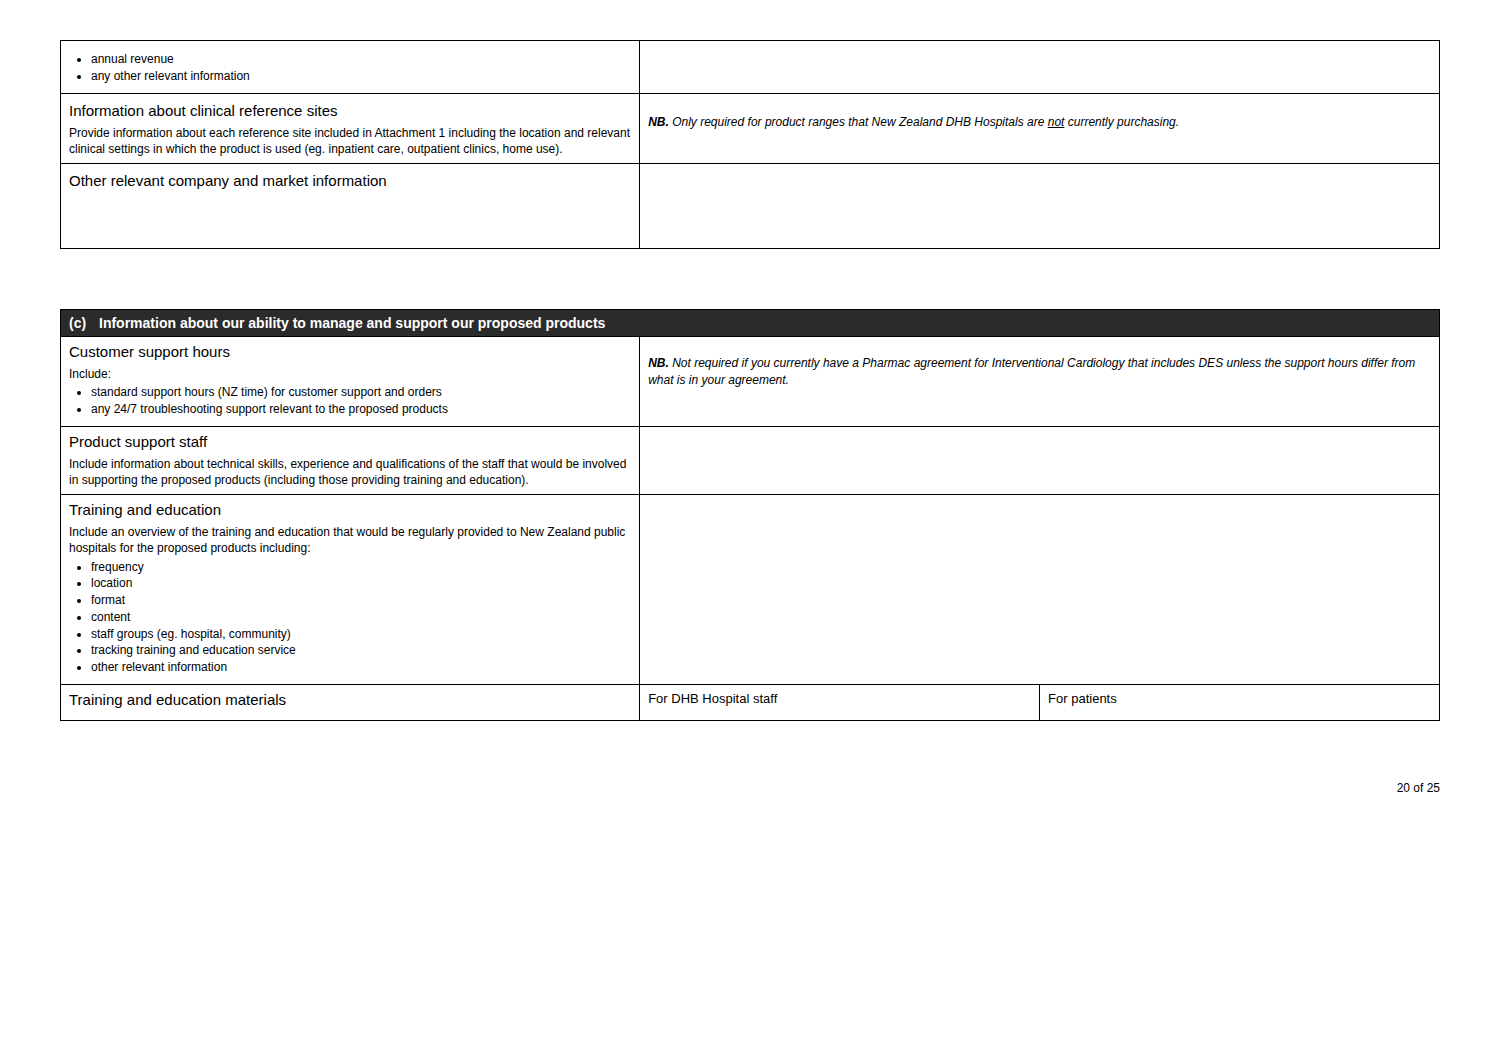| annual revenue any other relevant information | |
| Information about clinical reference sites Provide information about each reference site included in Attachment 1 including the location and relevant clinical settings in which the product is used (eg. inpatient care, outpatient clinics, home use). | NB. Only required for product ranges that New Zealand DHB Hospitals are not currently purchasing. |
| Other relevant company and market information | |
| (c) Information about our ability to manage and support our proposed products |
| Customer support hours Include: standard support hours (NZ time) for customer support and orders any 24/7 troubleshooting support relevant to the proposed products | NB. Not required if you currently have a Pharmac agreement for Interventional Cardiology that includes DES unless the support hours differ from what is in your agreement. |
| Product support staff Include information about technical skills, experience and qualifications of the staff that would be involved in supporting the proposed products (including those providing training and education). | |
| Training and education Include an overview of the training and education that would be regularly provided to New Zealand public hospitals for the proposed products including: frequency location format content staff groups (eg. hospital, community) tracking training and education service other relevant information | |
| Training and education materials | For DHB Hospital staff | For patients |
20 of 25